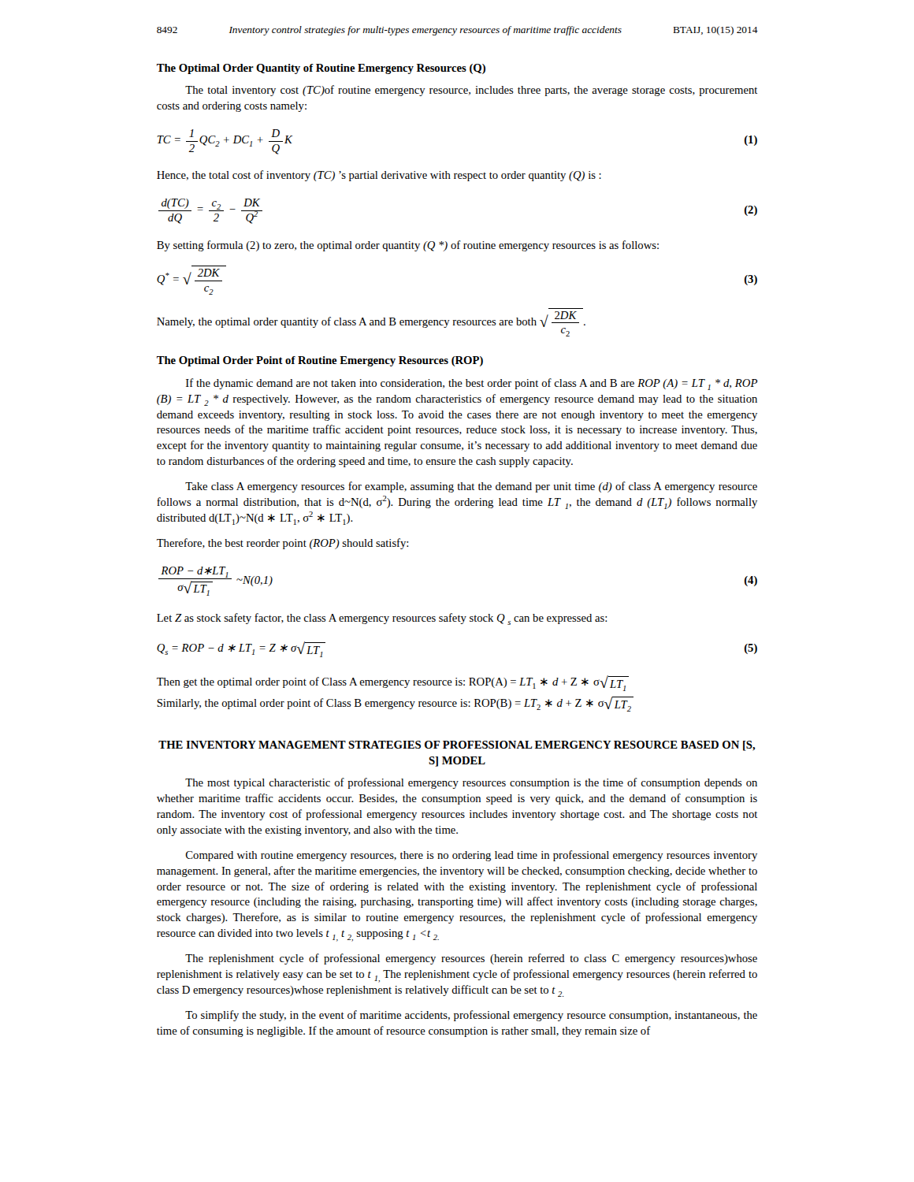8492 Inventory control strategies for multi-types emergency resources of maritime traffic accidents BTAIJ, 10(15) 2014
The Optimal Order Quantity of Routine Emergency Resources (Q)
The total inventory cost (TC) of routine emergency resource, includes three parts, the average storage costs, procurement costs and ordering costs namely:
TC = 12 QC2 + DC1 + DQ K (1)
Hence, the total cost of inventory (TC) ’s partial derivative with respect to order quantity (Q) is :
d(TC) dQ = c22 − DK Q2 (2)
By setting formula (2) to zero, the optimal order quantity (Q *) of routine emergency resources is as follows:
Q* = √2DK c2 (3)
Namely, the optimal order quantity of class A and B emergency resources are both √2DK c2.
The Optimal Order Point of Routine Emergency Resources (ROP)
If the dynamic demand are not taken into consideration, the best order point of class A and B are ROP (A) = LT 1 * d, ROP (B) = LT 2 * d respectively. However, as the random characteristics of emergency resource demand may lead to the situation demand exceeds inventory, resulting in stock loss. To avoid the cases there are not enough inventory to meet the emergency resources needs of the maritime traffic accident point resources, reduce stock loss, it is necessary to increase inventory. Thus, except for the inventory quantity to maintaining regular consume, it’s necessary to add additional inventory to meet demand due to random disturbances of the ordering speed and time, to ensure the cash supply capacity.
Take class A emergency resources for example, assuming that the demand per unit time (d) of class A emergency resource follows a normal distribution, that is d~N(d, σ2). During the ordering lead time LT 1, the demand d (LT1) follows normally distributed d(LT1)~N(d ∗ LT1, σ2 ∗ LT1).
Therefore, the best reorder point (ROP) should satisfy:
ROP − d∗LT1 σ√LT1 ~N(0,1) (4)
Let Z as stock safety factor, the class A emergency resources safety stock Q s can be expressed as:
Qs = ROP − d ∗ LT1 = Z ∗ σ√LT1 (5)
Then get the optimal order point of Class A emergency resource is: ROP(A) = LT1 ∗ d + Z ∗ σ√LT1
Similarly, the optimal order point of Class B emergency resource is: ROP(B) = LT2 ∗ d + Z ∗ σ√LT2
THE INVENTORY MANAGEMENT STRATEGIES OF PROFESSIONAL EMERGENCY RESOURCE BASED ON [S, S] MODEL
The most typical characteristic of professional emergency resources consumption is the time of consumption depends on whether maritime traffic accidents occur. Besides, the consumption speed is very quick, and the demand of consumption is random. The inventory cost of professional emergency resources includes inventory shortage cost. and The shortage costs not only associate with the existing inventory, and also with the time.
Compared with routine emergency resources, there is no ordering lead time in professional emergency resources inventory management. In general, after the maritime emergencies, the inventory will be checked, consumption checking, decide whether to order resource or not. The size of ordering is related with the existing inventory. The replenishment cycle of professional emergency resource (including the raising, purchasing, transporting time) will affect inventory costs (including storage charges, stock charges). Therefore, as is similar to routine emergency resources, the replenishment cycle of professional emergency resource can divided into two levels t 1, t 2, supposing t 1 <t 2.
The replenishment cycle of professional emergency resources (herein referred to class C emergency resources)whose replenishment is relatively easy can be set to t 1, The replenishment cycle of professional emergency resources (herein referred to class D emergency resources)whose replenishment is relatively difficult can be set to t 2.
To simplify the study, in the event of maritime accidents, professional emergency resource consumption, instantaneous, the time of consuming is negligible. If the amount of resource consumption is rather small, they remain size of